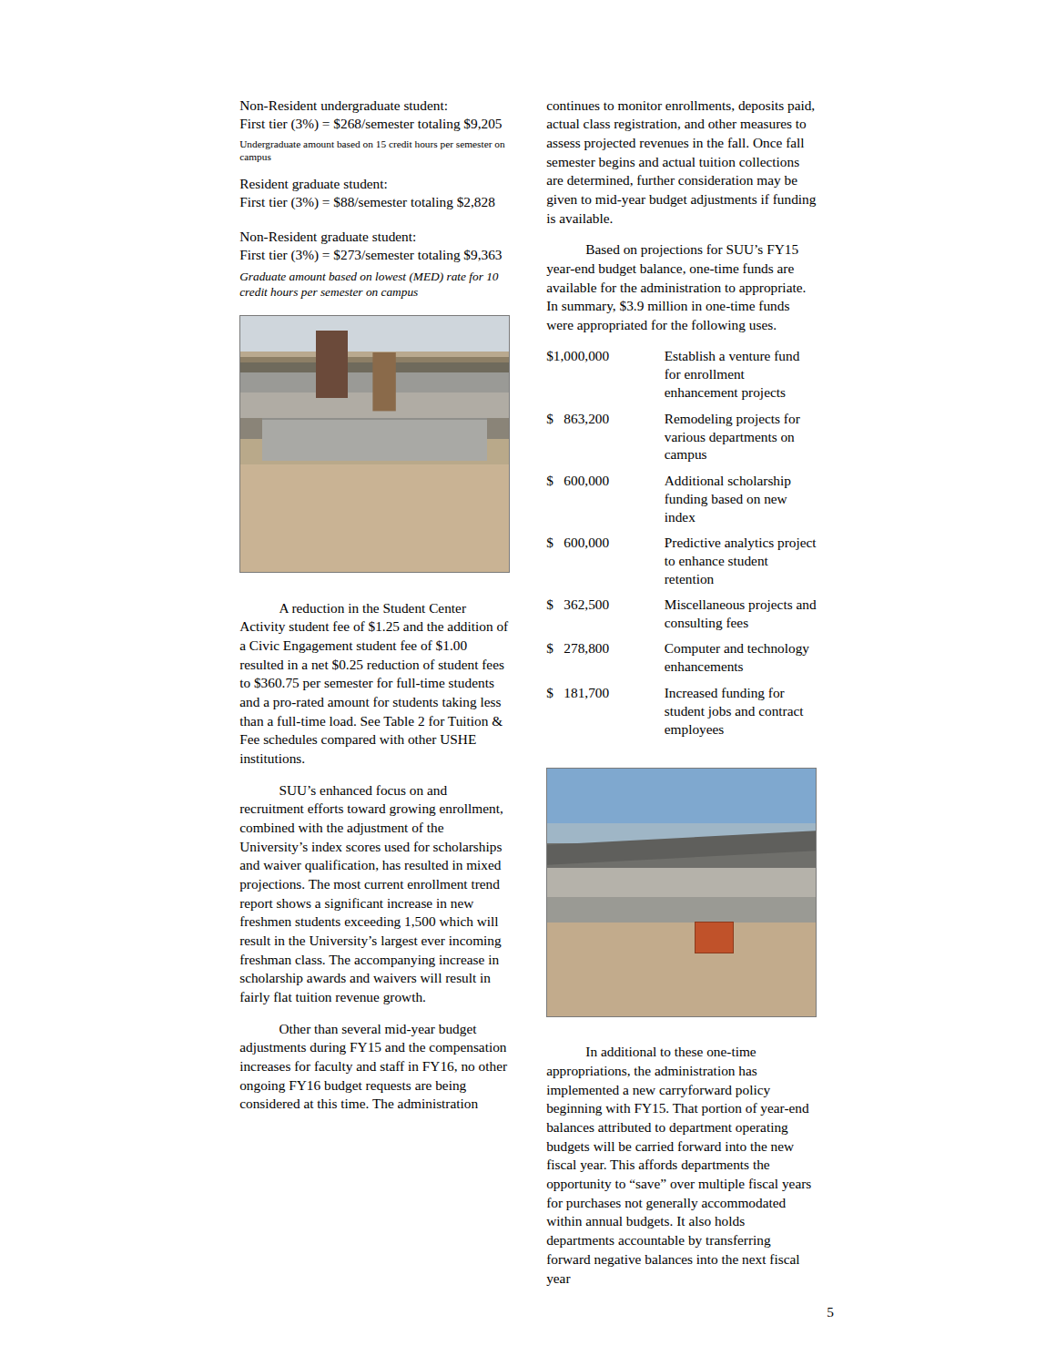Non-Resident undergraduate student:
First tier (3%) = $268/semester totaling $9,205
Undergraduate amount based on 15 credit hours per semester on campus
Resident graduate student:
First tier (3%) = $88/semester totaling $2,828
Non-Resident graduate student:
First tier (3%) = $273/semester totaling $9,363
Graduate amount based on lowest (MED) rate for 10 credit hours per semester on campus
A reduction in the Student Center Activity student fee of $1.25 and the addition of a Civic Engagement student fee of $1.00 resulted in a net $0.25 reduction of student fees to $360.75 per semester for full-time students and a pro-rated amount for students taking less than a full-time load. See Table 2 for Tuition & Fee schedules compared with other USHE institutions.
SUU’s enhanced focus on and recruitment efforts toward growing enrollment, combined with the adjustment of the University’s index scores used for scholarships and waiver qualification, has resulted in mixed projections. The most current enrollment trend report shows a significant increase in new freshmen students exceeding 1,500 which will result in the University’s largest ever incoming freshman class. The accompanying increase in scholarship awards and waivers will result in fairly flat tuition revenue growth.
Other than several mid-year budget adjustments during FY15 and the compensation increases for faculty and staff in FY16, no other ongoing FY16 budget requests are being considered at this time. The administration
continues to monitor enrollments, deposits paid, actual class registration, and other measures to assess projected revenues in the fall. Once fall semester begins and actual tuition collections are determined, further consideration may be given to mid-year budget adjustments if funding is available.
Based on projections for SUU’s FY15 year-end budget balance, one-time funds are available for the administration to appropriate. In summary, $3.9 million in one-time funds were appropriated for the following uses.
| $1,000,000 | Establish a venture fund for enrollment enhancement projects |
| $ 863,200 | Remodeling projects for various departments on campus |
| $ 600,000 | Additional scholarship funding based on new index |
| $ 600,000 | Predictive analytics project to enhance student retention |
| $ 362,500 | Miscellaneous projects and consulting fees |
| $ 278,800 | Computer and technology enhancements |
| $ 181,700 | Increased funding for student jobs and contract employees |
In additional to these one-time appropriations, the administration has implemented a new carryforward policy beginning with FY15. That portion of year-end balances attributed to department operating budgets will be carried forward into the new fiscal year. This affords departments the opportunity to “save” over multiple fiscal years for purchases not generally accommodated within annual budgets. It also holds departments accountable by transferring forward negative balances into the next fiscal year
5